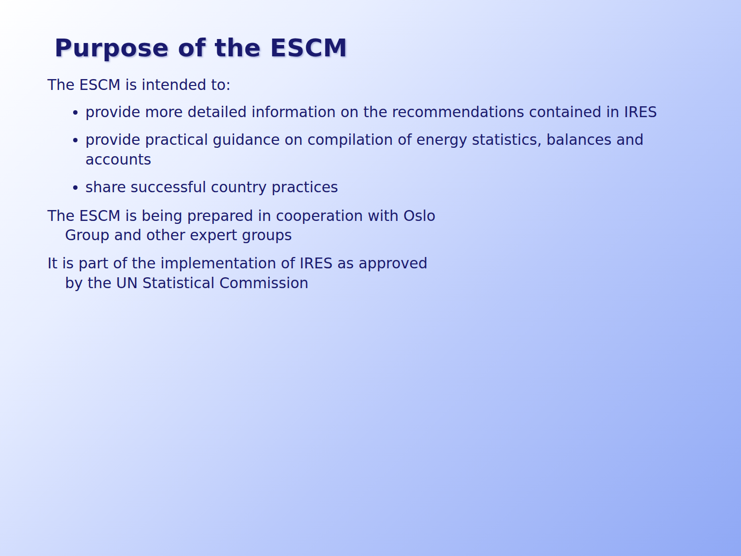Purpose of the ESCM
The ESCM is intended to:
provide more detailed information on the recommendations contained in IRES
provide practical guidance on compilation of energy statistics, balances and accounts
share successful country practices
The ESCM is being prepared in cooperation with Oslo Group and other expert groups
It is part of the implementation of IRES as approved by the UN Statistical Commission